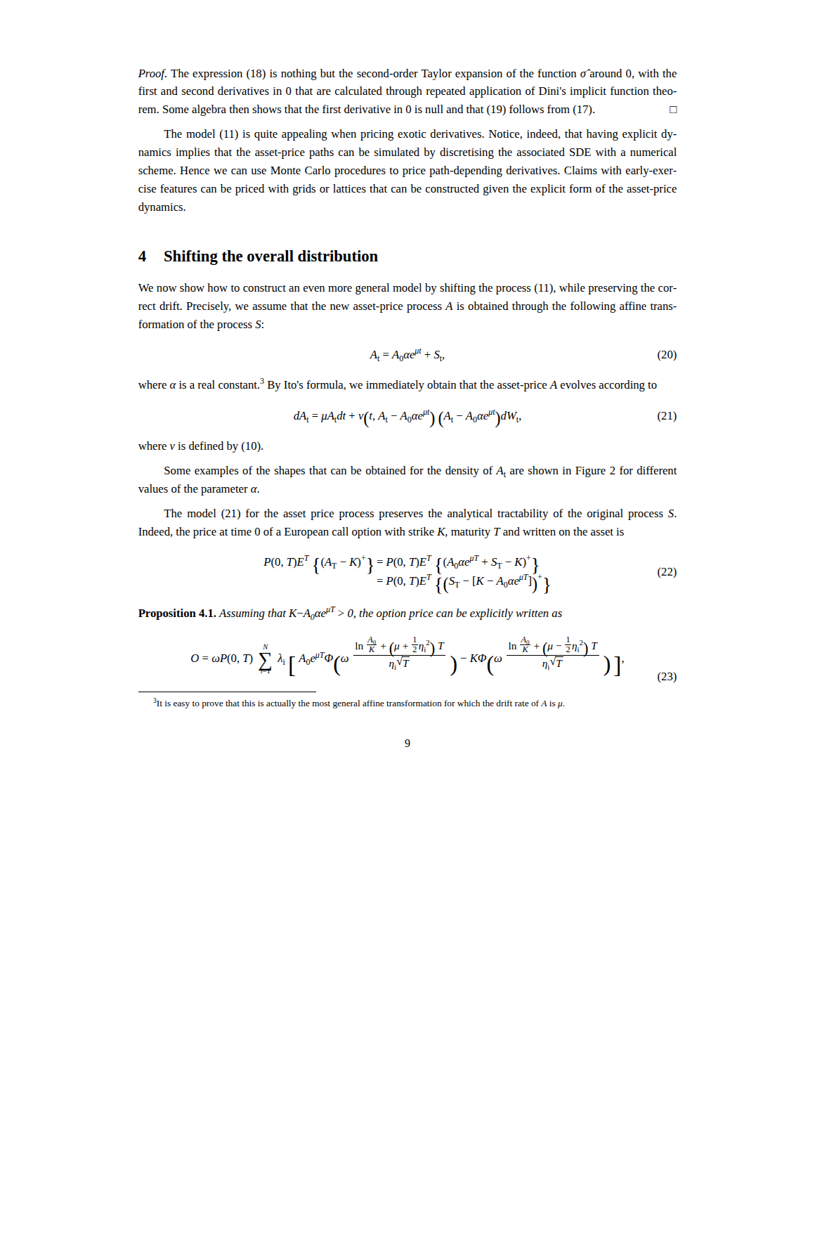Proof. The expression (18) is nothing but the second-order Taylor expansion of the function σ̂ around 0, with the first and second derivatives in 0 that are calculated through repeated application of Dini's implicit function theorem. Some algebra then shows that the first derivative in 0 is null and that (19) follows from (17). □
The model (11) is quite appealing when pricing exotic derivatives. Notice, indeed, that having explicit dynamics implies that the asset-price paths can be simulated by discretising the associated SDE with a numerical scheme. Hence we can use Monte Carlo procedures to price path-depending derivatives. Claims with early-exercise features can be priced with grids or lattices that can be constructed given the explicit form of the asset-price dynamics.
4 Shifting the overall distribution
We now show how to construct an even more general model by shifting the process (11), while preserving the correct drift. Precisely, we assume that the new asset-price process A is obtained through the following affine transformation of the process S:
At = A0αeμt + St,
(20)
where α is a real constant.3 By Ito's formula, we immediately obtain that the asset-price A evolves according to
dAt = μAtdt + ν(t, At − A0αeμt) (At − A0αeμt) dWt,
(21)
where ν is defined by (10).
Some examples of the shapes that can be obtained for the density of At are shown in Figure 2 for different values of the parameter α.
The model (21) for the asset price process preserves the analytical tractability of the original process S. Indeed, the price at time 0 of a European call option with strike K, maturity T and written on the asset is
P(0, T)ET {(AT − K)+}
= P(0, T)ET {(A0αeμT + ST − K)+}
= P(0, T)ET {(ST − [K − A0αeμT])+}
(22)
Proposition 4.1. Assuming that K−A0αeμT > 0, the option price can be explicitly written as
O = ωP(0, T) N∑i=1 λi [ A0eμTΦ(ω ln A0 K + (μ + 12 ηi2) T ηiT ) − KΦ(ω ln A0 K + (μ − 12 ηi2) T ηiT ) ],
(23)
3It is easy to prove that this is actually the most general affine transformation for which the drift rate of A is μ.
9